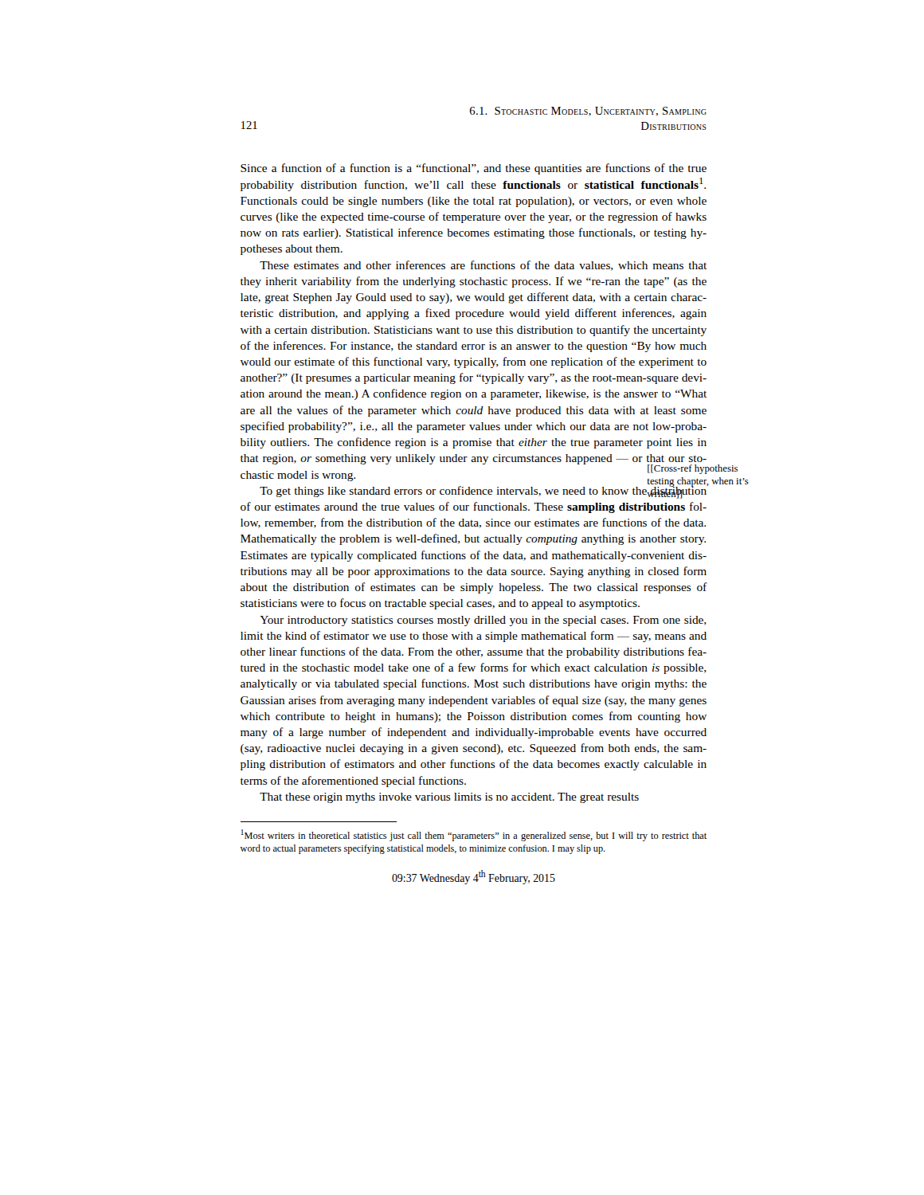121
6.1. Stochastic Models, Uncertainty, Sampling
Distributions
Since a function of a function is a “functional”, and these quantities are functions of the true probability distribution function, we’ll call these functionals or statistical functionals1. Functionals could be single numbers (like the total rat population), or vectors, or even whole curves (like the expected time-course of temperature over the year, or the regression of hawks now on rats earlier). Statistical inference becomes estimating those functionals, or testing hypotheses about them.
These estimates and other inferences are functions of the data values, which means that they inherit variability from the underlying stochastic process. If we “re-ran the tape” (as the late, great Stephen Jay Gould used to say), we would get different data, with a certain characteristic distribution, and applying a fixed procedure would yield different inferences, again with a certain distribution. Statisticians want to use this distribution to quantify the uncertainty of the inferences. For instance, the standard error is an answer to the question “By how much would our estimate of this functional vary, typically, from one replication of the experiment to another?” (It presumes a particular meaning for “typically vary”, as the root-mean-square deviation around the mean.) A confidence region on a parameter, likewise, is the answer to “What are all the values of the parameter which could have produced this data with at least some specified probability?”, i.e., all the parameter values under which our data are not low-probability outliers. The confidence region is a promise that either the true parameter point lies in that region, or something very unlikely under any circumstances happened — or that our stochastic model is wrong.
To get things like standard errors or confidence intervals, we need to know the distribution of our estimates around the true values of our functionals. These sampling distributions follow, remember, from the distribution of the data, since our estimates are functions of the data. Mathematically the problem is well-defined, but actually computing anything is another story. Estimates are typically complicated functions of the data, and mathematically-convenient distributions may all be poor approximations to the data source. Saying anything in closed form about the distribution of estimates can be simply hopeless. The two classical responses of statisticians were to focus on tractable special cases, and to appeal to asymptotics.
Your introductory statistics courses mostly drilled you in the special cases. From one side, limit the kind of estimator we use to those with a simple mathematical form — say, means and other linear functions of the data. From the other, assume that the probability distributions featured in the stochastic model take one of a few forms for which exact calculation is possible, analytically or via tabulated special functions. Most such distributions have origin myths: the Gaussian arises from averaging many independent variables of equal size (say, the many genes which contribute to height in humans); the Poisson distribution comes from counting how many of a large number of independent and individually-improbable events have occurred (say, radioactive nuclei decaying in a given second), etc. Squeezed from both ends, the sampling distribution of estimators and other functions of the data becomes exactly calculable in terms of the aforementioned special functions.
That these origin myths invoke various limits is no accident. The great results
[[Cross-ref hypothesis testing chapter, when it’s written]]
1 Most writers in theoretical statistics just call them “parameters” in a generalized sense, but I will try to restrict that word to actual parameters specifying statistical models, to minimize confusion. I may slip up.
09:37 Wednesday 4th February, 2015